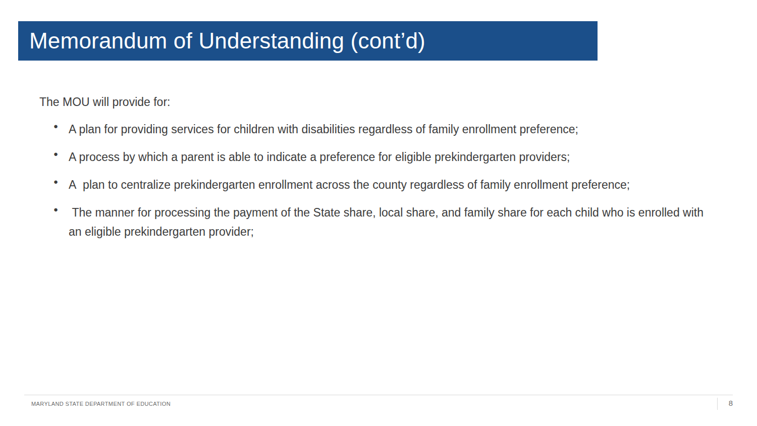Memorandum of Understanding (cont’d)
The MOU will provide for:
A plan for providing services for children with disabilities regardless of family enrollment preference;
A process by which a parent is able to indicate a preference for eligible prekindergarten providers;
A plan to centralize prekindergarten enrollment across the county regardless of family enrollment preference;
The manner for processing the payment of the State share, local share, and family share for each child who is enrolled with an eligible prekindergarten provider;
Maryland State Department of Education
8